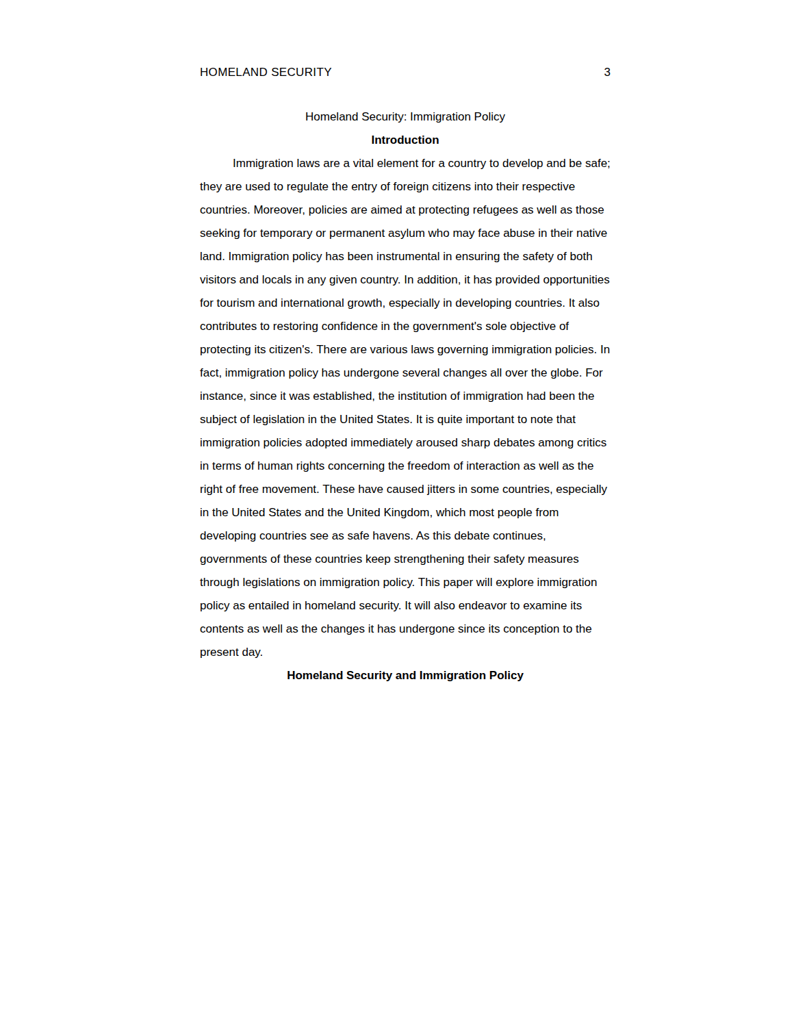Homeland Security 3
Homeland Security: Immigration Policy
Introduction
Immigration laws are a vital element for a country to develop and be safe; they are used to regulate the entry of foreign citizens into their respective countries. Moreover, policies are aimed at protecting refugees as well as those seeking for temporary or permanent asylum who may face abuse in their native land. Immigration policy has been instrumental in ensuring the safety of both visitors and locals in any given country. In addition, it has provided opportunities for tourism and international growth, especially in developing countries. It also contributes to restoring confidence in the government's sole objective of protecting its citizen's. There are various laws governing immigration policies. In fact, immigration policy has undergone several changes all over the globe. For instance, since it was established, the institution of immigration had been the subject of legislation in the United States. It is quite important to note that immigration policies adopted immediately aroused sharp debates among critics in terms of human rights concerning the freedom of interaction as well as the right of free movement. These have caused jitters in some countries, especially in the United States and the United Kingdom, which most people from developing countries see as safe havens. As this debate continues, governments of these countries keep strengthening their safety measures through legislations on immigration policy. This paper will explore immigration policy as entailed in homeland security. It will also endeavor to examine its contents as well as the changes it has undergone since its conception to the present day.
Homeland Security and Immigration Policy